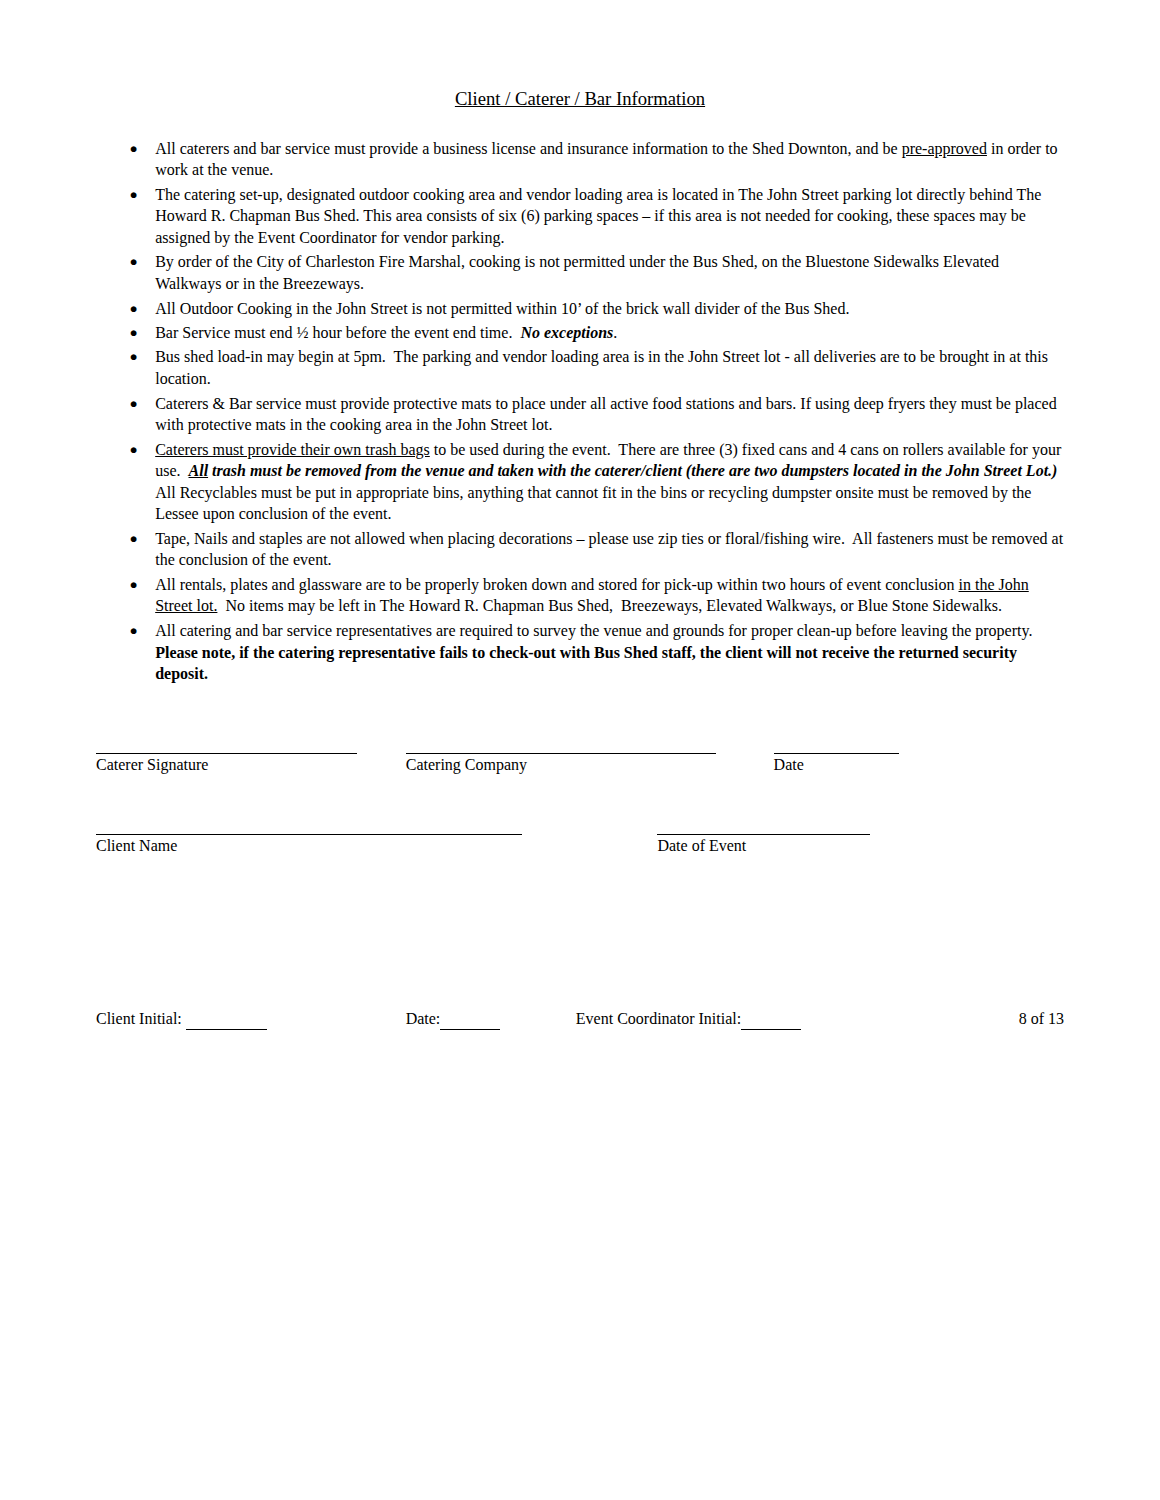Client / Caterer / Bar Information
All caterers and bar service must provide a business license and insurance information to the Shed Downton, and be pre-approved in order to work at the venue.
The catering set-up, designated outdoor cooking area and vendor loading area is located in The John Street parking lot directly behind The Howard R. Chapman Bus Shed. This area consists of six (6) parking spaces – if this area is not needed for cooking, these spaces may be assigned by the Event Coordinator for vendor parking.
By order of the City of Charleston Fire Marshal, cooking is not permitted under the Bus Shed, on the Bluestone Sidewalks Elevated Walkways or in the Breezeways.
All Outdoor Cooking in the John Street is not permitted within 10’ of the brick wall divider of the Bus Shed.
Bar Service must end ½ hour before the event end time. No exceptions.
Bus shed load-in may begin at 5pm. The parking and vendor loading area is in the John Street lot - all deliveries are to be brought in at this location.
Caterers & Bar service must provide protective mats to place under all active food stations and bars. If using deep fryers they must be placed with protective mats in the cooking area in the John Street lot.
Caterers must provide their own trash bags to be used during the event. There are three (3) fixed cans and 4 cans on rollers available for your use. All trash must be removed from the venue and taken with the caterer/client (there are two dumpsters located in the John Street Lot.) All Recyclables must be put in appropriate bins, anything that cannot fit in the bins or recycling dumpster onsite must be removed by the Lessee upon conclusion of the event.
Tape, Nails and staples are not allowed when placing decorations – please use zip ties or floral/fishing wire. All fasteners must be removed at the conclusion of the event.
All rentals, plates and glassware are to be properly broken down and stored for pick-up within two hours of event conclusion in the John Street lot. No items may be left in The Howard R. Chapman Bus Shed, Breezeways, Elevated Walkways, or Blue Stone Sidewalks.
All catering and bar service representatives are required to survey the venue and grounds for proper clean-up before leaving the property. Please note, if the catering representative fails to check-out with Bus Shed staff, the client will not receive the returned security deposit.
| Caterer Signature | | Catering Company | | Date | |
| Client Name | | Date of Event | |
| Client Initial: | Date: | Event Coordinator Initial: | 8 of 13 |